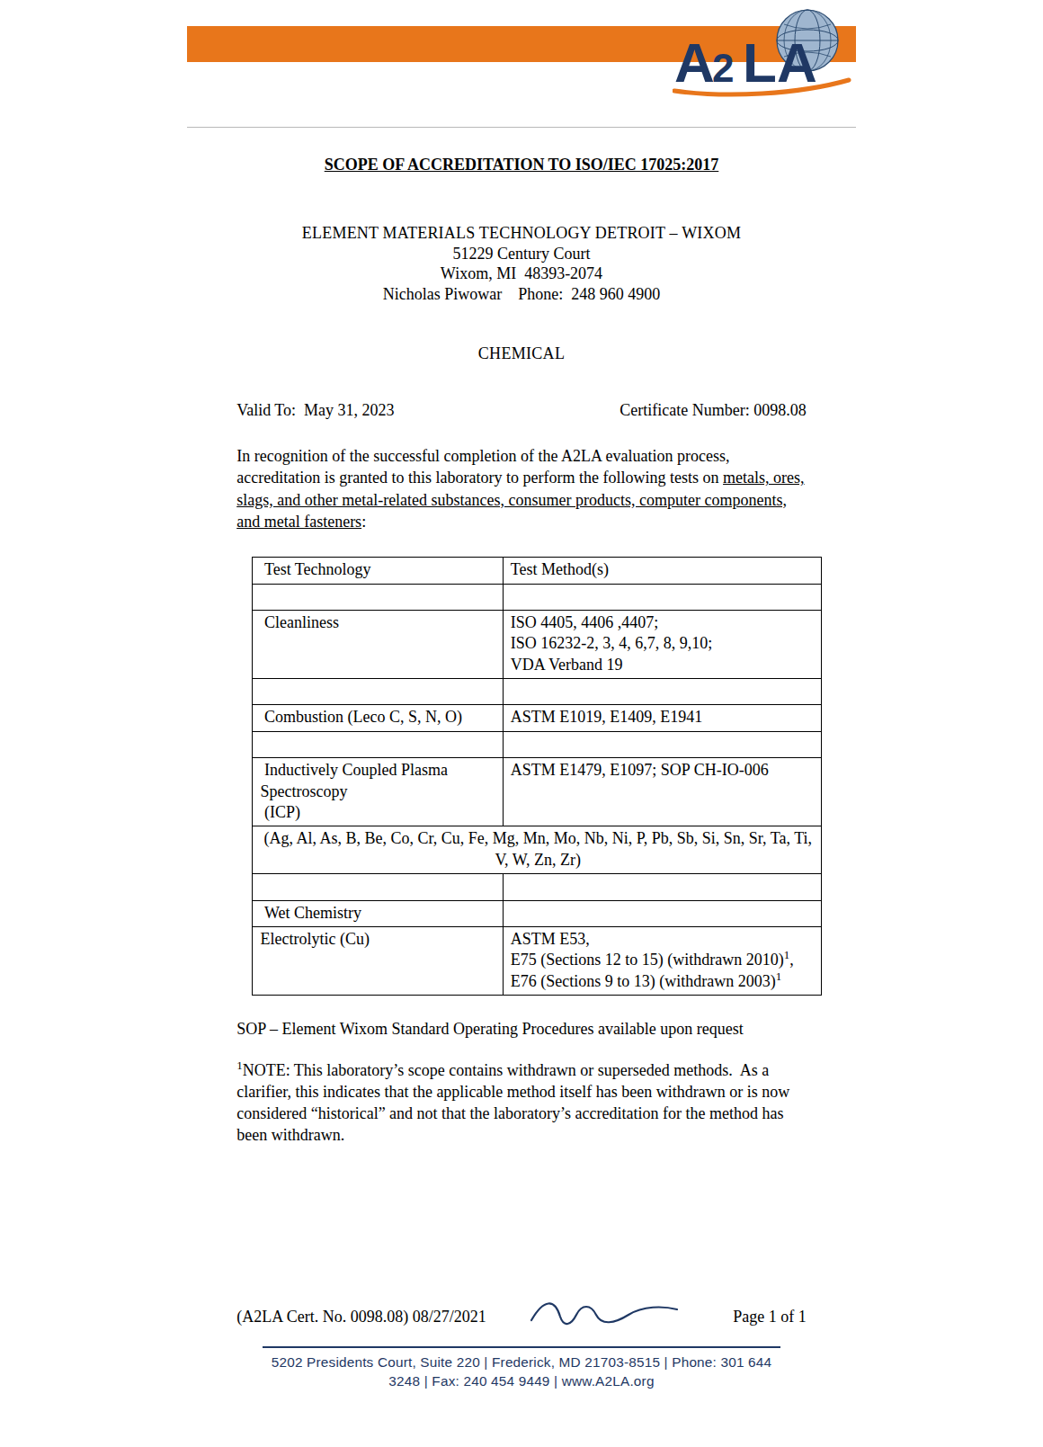A 2 L A
SCOPE OF ACCREDITATION TO ISO/IEC 17025:2017
ELEMENT MATERIALS TECHNOLOGY DETROIT – WIXOM
51229 Century Court
Wixom, MI 48393-2074
Nicholas Piwowar Phone: 248 960 4900
CHEMICAL
Valid To: May 31, 2023
Certificate Number: 0098.08
In recognition of the successful completion of the A2LA evaluation process, accreditation is granted to this laboratory to perform the following tests on metals, ores, slags, and other metal-related substances, consumer products, computer components, and metal fasteners:
| Test Technology | Test Method(s) |
| Cleanliness | ISO 4405, 4406 ,4407; ISO 16232-2, 3, 4, 6,7, 8, 9,10; VDA Verband 19 |
| Combustion (Leco C, S, N, O) | ASTM E1019, E1409, E1941 |
| Inductively Coupled Plasma Spectroscopy (ICP) | ASTM E1479, E1097; SOP CH-IO-006 |
| (Ag, Al, As, B, Be, Co, Cr, Cu, Fe, Mg, Mn, Mo, Nb, Ni, P, Pb, Sb, Si, Sn, Sr, Ta, Ti, V, W, Zn, Zr) |
| Wet Chemistry | |
| Electrolytic (Cu) | ASTM E53, E75 (Sections 12 to 15) (withdrawn 2010) 1 , E76 (Sections 9 to 13) (withdrawn 2003) 1 |
SOP – Element Wixom Standard Operating Procedures available upon request
1 NOTE: This laboratory’s scope contains withdrawn or superseded methods. As a clarifier, this indicates that the applicable method itself has been withdrawn or is now considered “historical” and not that the laboratory’s accreditation for the method has been withdrawn.
(A2LA Cert. No. 0098.08) 08/27/2021
Page 1 of 1
5202 Presidents Court, Suite 220 | Frederick, MD 21703-8515 | Phone: 301 644 3248 | Fax: 240 454 9449 | www.A2LA.org